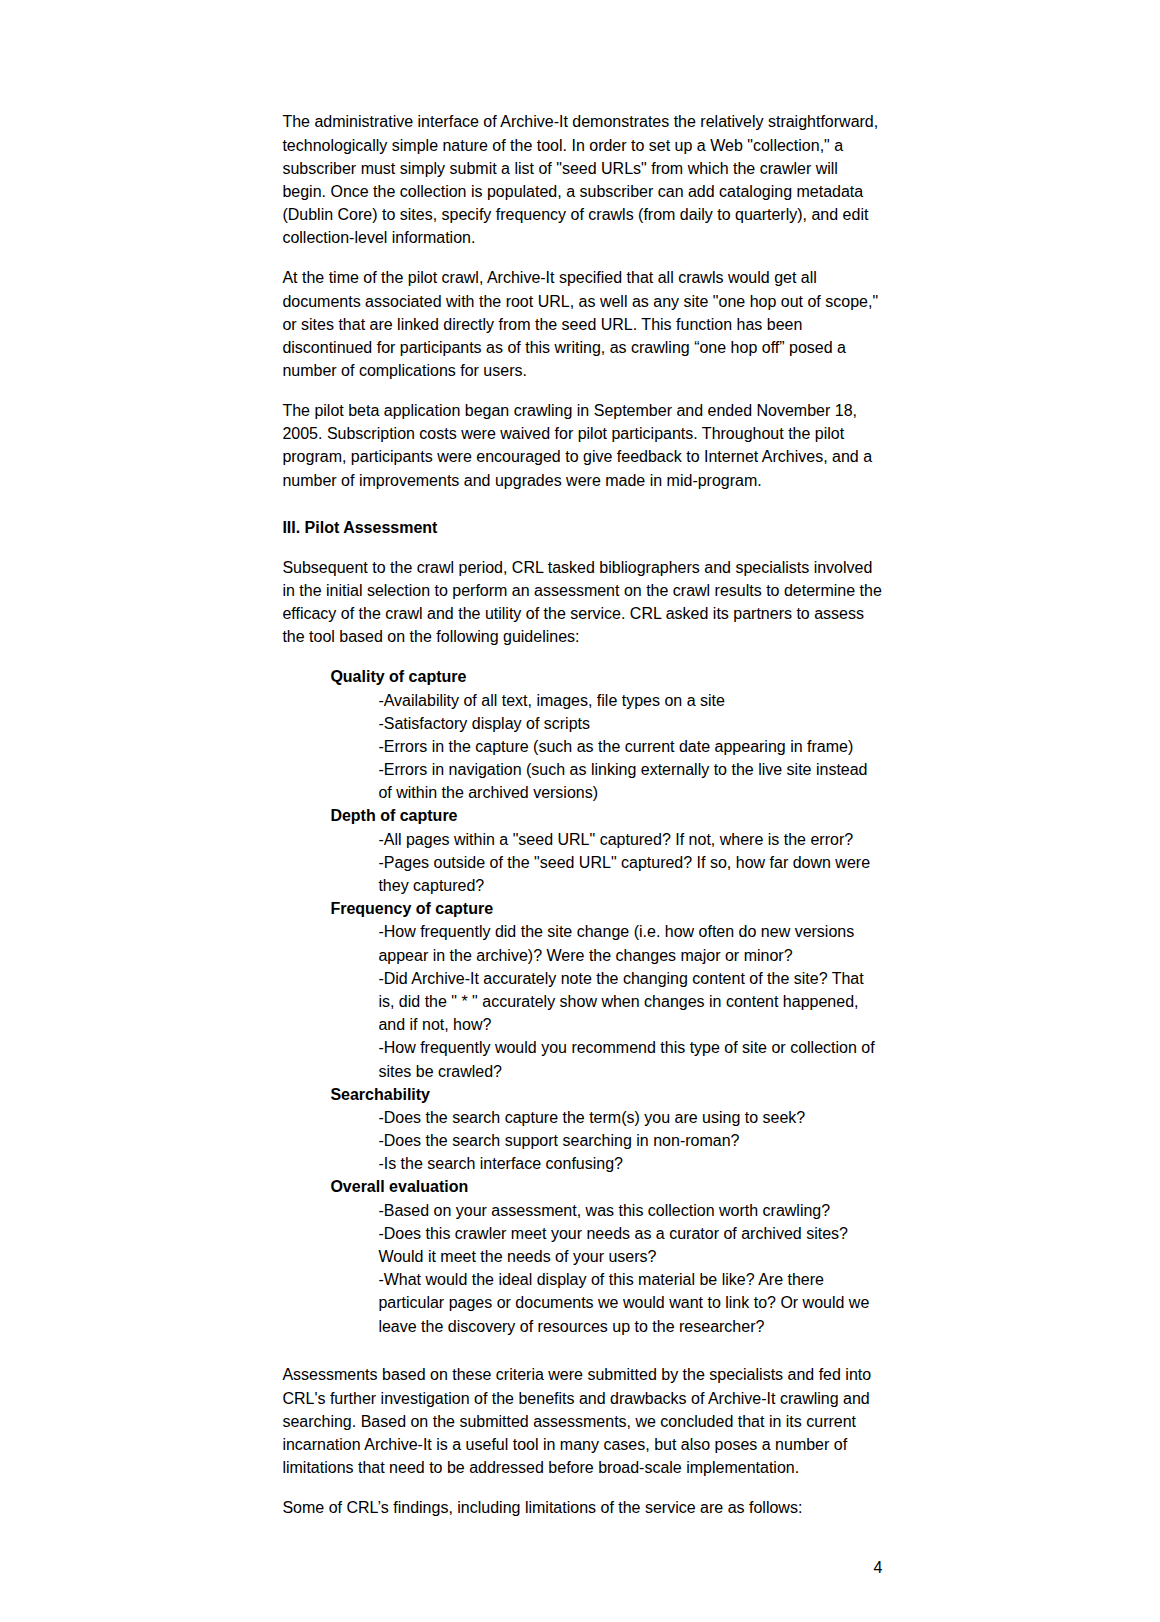The administrative interface of Archive-It demonstrates the relatively straightforward, technologically simple nature of the tool. In order to set up a Web "collection," a subscriber must simply submit a list of "seed URLs" from which the crawler will begin. Once the collection is populated, a subscriber can add cataloging metadata (Dublin Core) to sites, specify frequency of crawls (from daily to quarterly), and edit collection-level information.
At the time of the pilot crawl, Archive-It specified that all crawls would get all documents associated with the root URL, as well as any site "one hop out of scope," or sites that are linked directly from the seed URL. This function has been discontinued for participants as of this writing, as crawling “one hop off” posed a number of complications for users.
The pilot beta application began crawling in September and ended November 18, 2005. Subscription costs were waived for pilot participants. Throughout the pilot program, participants were encouraged to give feedback to Internet Archives, and a number of improvements and upgrades were made in mid-program.
III. Pilot Assessment
Subsequent to the crawl period, CRL tasked bibliographers and specialists involved in the initial selection to perform an assessment on the crawl results to determine the efficacy of the crawl and the utility of the service. CRL asked its partners to assess the tool based on the following guidelines:
Quality of capture
-Availability of all text, images, file types on a site
-Satisfactory display of scripts
-Errors in the capture (such as the current date appearing in frame)
-Errors in navigation (such as linking externally to the live site instead of within the archived versions)
Depth of capture
-All pages within a "seed URL" captured? If not, where is the error?
-Pages outside of the "seed URL" captured? If so, how far down were they captured?
Frequency of capture
-How frequently did the site change (i.e. how often do new versions appear in the archive)? Were the changes major or minor?
-Did Archive-It accurately note the changing content of the site? That is, did the " * " accurately show when changes in content happened, and if not, how?
-How frequently would you recommend this type of site or collection of sites be crawled?
Searchability
-Does the search capture the term(s) you are using to seek?
-Does the search support searching in non-roman?
-Is the search interface confusing?
Overall evaluation
-Based on your assessment, was this collection worth crawling?
-Does this crawler meet your needs as a curator of archived sites? Would it meet the needs of your users?
-What would the ideal display of this material be like? Are there particular pages or documents we would want to link to? Or would we leave the discovery of resources up to the researcher?
Assessments based on these criteria were submitted by the specialists and fed into CRL's further investigation of the benefits and drawbacks of Archive-It crawling and searching. Based on the submitted assessments, we concluded that in its current incarnation Archive-It is a useful tool in many cases, but also poses a number of limitations that need to be addressed before broad-scale implementation.
Some of CRL’s findings, including limitations of the service are as follows:
4